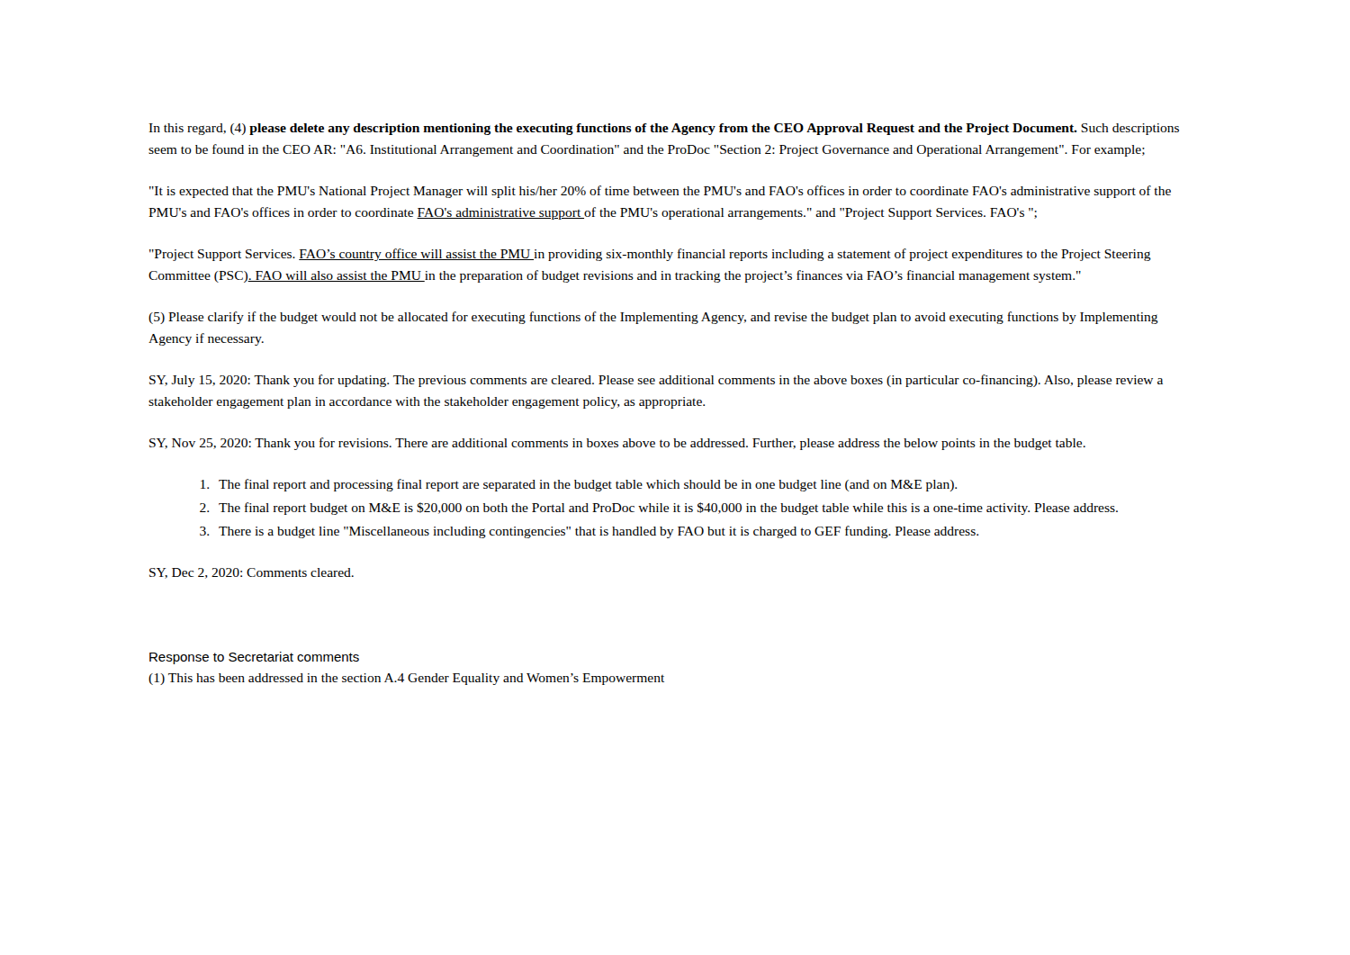In this regard, (4) please delete any description mentioning the executing functions of the Agency from the CEO Approval Request and the Project Document. Such descriptions seem to be found in the CEO AR: "A6. Institutional Arrangement and Coordination" and the ProDoc "Section 2: Project Governance and Operational Arrangement". For example;
"It is expected that the PMU's National Project Manager will split his/her 20% of time between the PMU's and FAO's offices in order to coordinate FAO's administrative support of the PMU's and FAO's offices in order to coordinate FAO's administrative support of the PMU's operational arrangements." and "Project Support Services. FAO's ";
"Project Support Services. FAO’s country office will assist the PMU in providing six-monthly financial reports including a statement of project expenditures to the Project Steering Committee (PSC). FAO will also assist the PMU in the preparation of budget revisions and in tracking the project’s finances via FAO’s financial management system."
(5) Please clarify if the budget would not be allocated for executing functions of the Implementing Agency, and revise the budget plan to avoid executing functions by Implementing Agency if necessary.
SY, July 15, 2020: Thank you for updating. The previous comments are cleared. Please see additional comments in the above boxes (in particular co-financing). Also, please review a stakeholder engagement plan in accordance with the stakeholder engagement policy, as appropriate.
SY, Nov 25, 2020: Thank you for revisions. There are additional comments in boxes above to be addressed. Further, please address the below points in the budget table.
The final report and processing final report are separated in the budget table which should be in one budget line (and on M&E plan).
The final report budget on M&E is $20,000 on both the Portal and ProDoc while it is $40,000 in the budget table while this is a one-time activity. Please address.
There is a budget line "Miscellaneous including contingencies" that is handled by FAO but it is charged to GEF funding. Please address.
SY, Dec 2, 2020: Comments cleared.
Response to Secretariat comments
(1) This has been addressed in the section A.4 Gender Equality and Women’s Empowerment